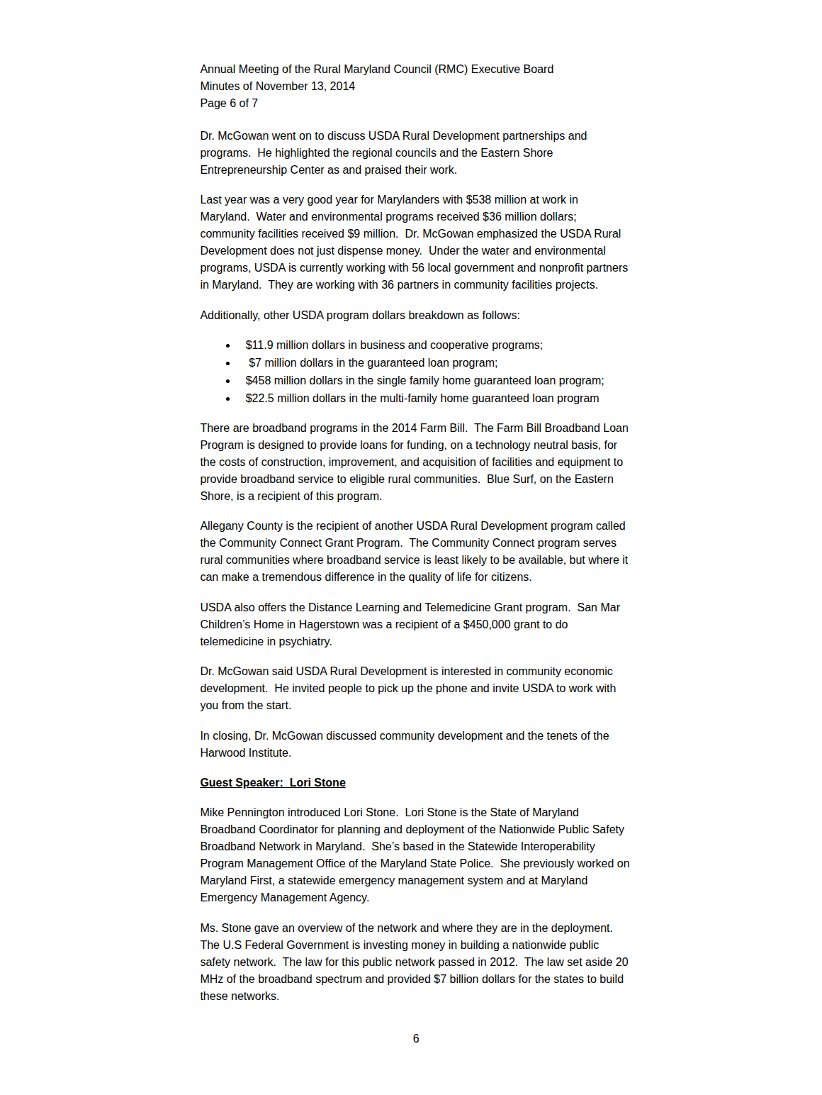Annual Meeting of the Rural Maryland Council (RMC) Executive Board
Minutes of November 13, 2014
Page 6 of 7
Dr. McGowan went on to discuss USDA Rural Development partnerships and programs. He highlighted the regional councils and the Eastern Shore Entrepreneurship Center as and praised their work.
Last year was a very good year for Marylanders with $538 million at work in Maryland. Water and environmental programs received $36 million dollars; community facilities received $9 million. Dr. McGowan emphasized the USDA Rural Development does not just dispense money. Under the water and environmental programs, USDA is currently working with 56 local government and nonprofit partners in Maryland. They are working with 36 partners in community facilities projects.
Additionally, other USDA program dollars breakdown as follows:
$11.9 million dollars in business and cooperative programs;
$7 million dollars in the guaranteed loan program;
$458 million dollars in the single family home guaranteed loan program;
$22.5 million dollars in the multi-family home guaranteed loan program
There are broadband programs in the 2014 Farm Bill. The Farm Bill Broadband Loan Program is designed to provide loans for funding, on a technology neutral basis, for the costs of construction, improvement, and acquisition of facilities and equipment to provide broadband service to eligible rural communities. Blue Surf, on the Eastern Shore, is a recipient of this program.
Allegany County is the recipient of another USDA Rural Development program called the Community Connect Grant Program. The Community Connect program serves rural communities where broadband service is least likely to be available, but where it can make a tremendous difference in the quality of life for citizens.
USDA also offers the Distance Learning and Telemedicine Grant program. San Mar Children’s Home in Hagerstown was a recipient of a $450,000 grant to do telemedicine in psychiatry.
Dr. McGowan said USDA Rural Development is interested in community economic development. He invited people to pick up the phone and invite USDA to work with you from the start.
In closing, Dr. McGowan discussed community development and the tenets of the Harwood Institute.
Guest Speaker: Lori Stone
Mike Pennington introduced Lori Stone. Lori Stone is the State of Maryland Broadband Coordinator for planning and deployment of the Nationwide Public Safety Broadband Network in Maryland. She’s based in the Statewide Interoperability Program Management Office of the Maryland State Police. She previously worked on Maryland First, a statewide emergency management system and at Maryland Emergency Management Agency.
Ms. Stone gave an overview of the network and where they are in the deployment. The U.S Federal Government is investing money in building a nationwide public safety network. The law for this public network passed in 2012. The law set aside 20 MHz of the broadband spectrum and provided $7 billion dollars for the states to build these networks.
6